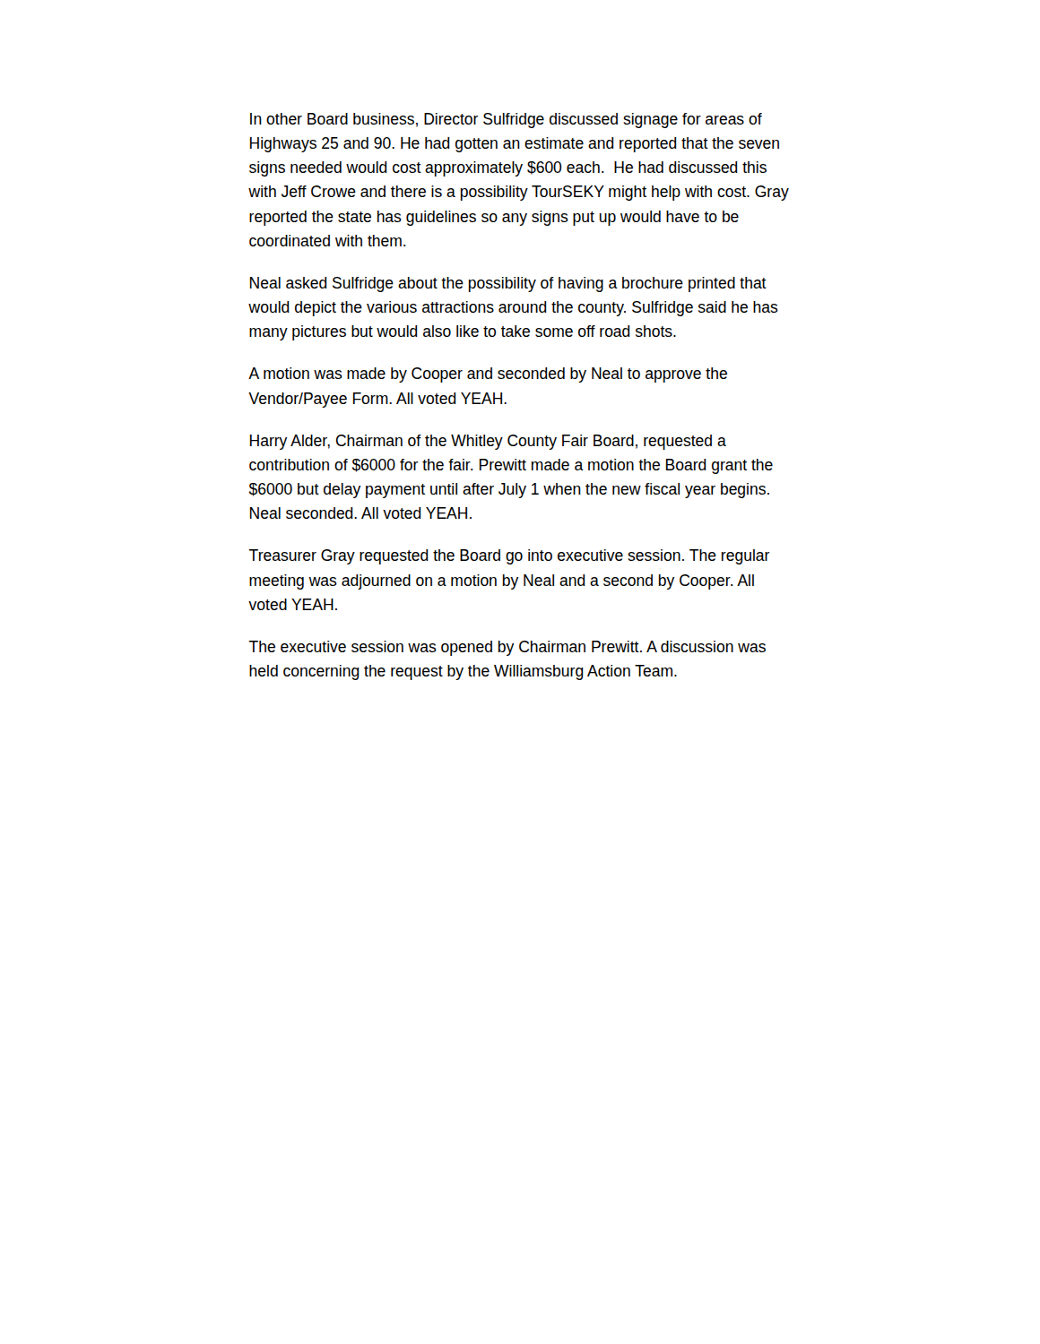In other Board business, Director Sulfridge discussed signage for areas of Highways 25 and 90. He had gotten an estimate and reported that the seven signs needed would cost approximately $600 each. He had discussed this with Jeff Crowe and there is a possibility TourSEKY might help with cost. Gray reported the state has guidelines so any signs put up would have to be coordinated with them.
Neal asked Sulfridge about the possibility of having a brochure printed that would depict the various attractions around the county. Sulfridge said he has many pictures but would also like to take some off road shots.
A motion was made by Cooper and seconded by Neal to approve the Vendor/Payee Form. All voted YEAH.
Harry Alder, Chairman of the Whitley County Fair Board, requested a contribution of $6000 for the fair. Prewitt made a motion the Board grant the $6000 but delay payment until after July 1 when the new fiscal year begins. Neal seconded. All voted YEAH.
Treasurer Gray requested the Board go into executive session. The regular meeting was adjourned on a motion by Neal and a second by Cooper. All voted YEAH.
The executive session was opened by Chairman Prewitt. A discussion was held concerning the request by the Williamsburg Action Team.